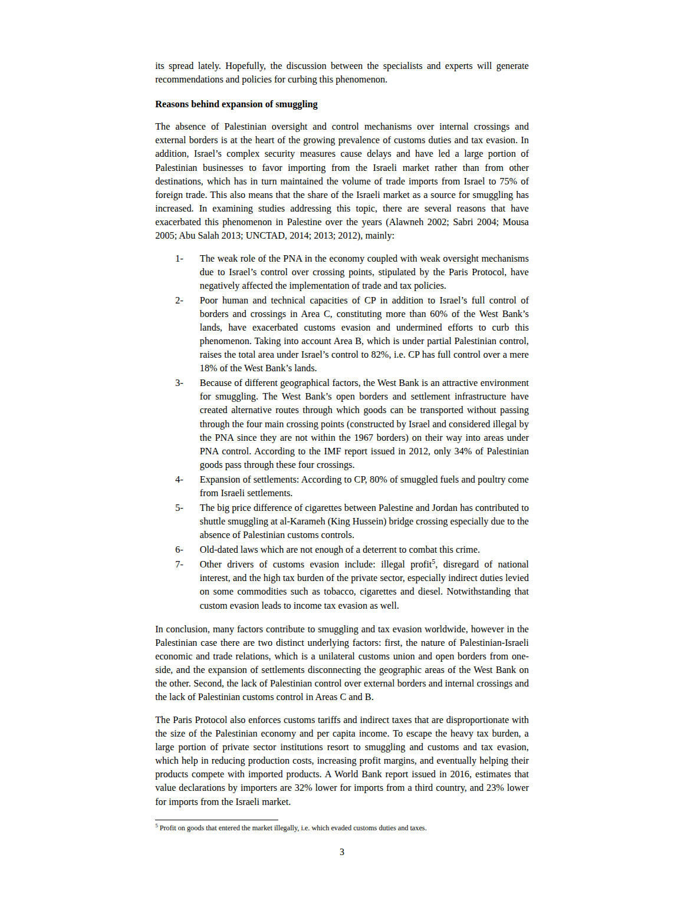its spread lately. Hopefully, the discussion between the specialists and experts will generate recommendations and policies for curbing this phenomenon.
Reasons behind expansion of smuggling
The absence of Palestinian oversight and control mechanisms over internal crossings and external borders is at the heart of the growing prevalence of customs duties and tax evasion. In addition, Israel’s complex security measures cause delays and have led a large portion of Palestinian businesses to favor importing from the Israeli market rather than from other destinations, which has in turn maintained the volume of trade imports from Israel to 75% of foreign trade. This also means that the share of the Israeli market as a source for smuggling has increased. In examining studies addressing this topic, there are several reasons that have exacerbated this phenomenon in Palestine over the years (Alawneh 2002; Sabri 2004; Mousa 2005; Abu Salah 2013; UNCTAD, 2014; 2013; 2012), mainly:
The weak role of the PNA in the economy coupled with weak oversight mechanisms due to Israel’s control over crossing points, stipulated by the Paris Protocol, have negatively affected the implementation of trade and tax policies.
Poor human and technical capacities of CP in addition to Israel’s full control of borders and crossings in Area C, constituting more than 60% of the West Bank’s lands, have exacerbated customs evasion and undermined efforts to curb this phenomenon. Taking into account Area B, which is under partial Palestinian control, raises the total area under Israel’s control to 82%, i.e. CP has full control over a mere 18% of the West Bank’s lands.
Because of different geographical factors, the West Bank is an attractive environment for smuggling. The West Bank’s open borders and settlement infrastructure have created alternative routes through which goods can be transported without passing through the four main crossing points (constructed by Israel and considered illegal by the PNA since they are not within the 1967 borders) on their way into areas under PNA control. According to the IMF report issued in 2012, only 34% of Palestinian goods pass through these four crossings.
Expansion of settlements: According to CP, 80% of smuggled fuels and poultry come from Israeli settlements.
The big price difference of cigarettes between Palestine and Jordan has contributed to shuttle smuggling at al-Karameh (King Hussein) bridge crossing especially due to the absence of Palestinian customs controls.
Old-dated laws which are not enough of a deterrent to combat this crime.
Other drivers of customs evasion include: illegal profit5, disregard of national interest, and the high tax burden of the private sector, especially indirect duties levied on some commodities such as tobacco, cigarettes and diesel. Notwithstanding that custom evasion leads to income tax evasion as well.
In conclusion, many factors contribute to smuggling and tax evasion worldwide, however in the Palestinian case there are two distinct underlying factors: first, the nature of Palestinian-Israeli economic and trade relations, which is a unilateral customs union and open borders from one-side, and the expansion of settlements disconnecting the geographic areas of the West Bank on the other. Second, the lack of Palestinian control over external borders and internal crossings and the lack of Palestinian customs control in Areas C and B.
The Paris Protocol also enforces customs tariffs and indirect taxes that are disproportionate with the size of the Palestinian economy and per capita income. To escape the heavy tax burden, a large portion of private sector institutions resort to smuggling and customs and tax evasion, which help in reducing production costs, increasing profit margins, and eventually helping their products compete with imported products. A World Bank report issued in 2016, estimates that value declarations by importers are 32% lower for imports from a third country, and 23% lower for imports from the Israeli market.
5 Profit on goods that entered the market illegally, i.e. which evaded customs duties and taxes.
3